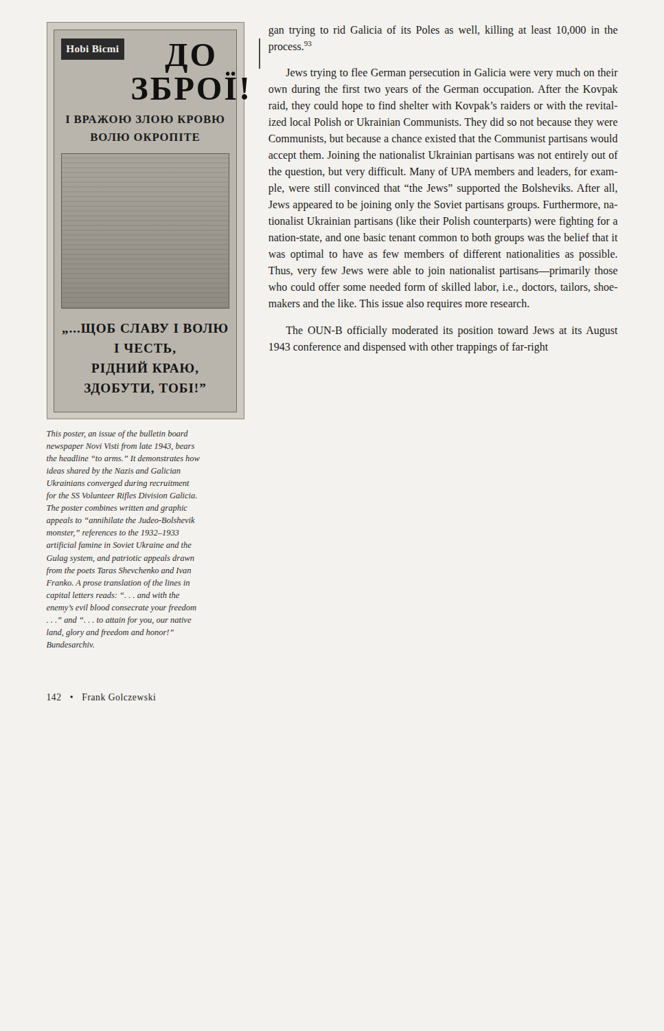Hobi Bicmi ДО ЗБРОЇ!
І ВРАЖОЮ ЗЛОЮ КРОВЮ ВОЛЮ ОКРОПІТЕ
„...ЩОБ СЛАВУ І ВОЛЮ І ЧЕСТЬ,
РІДНИЙ КРАЮ, ЗДОБУТИ, ТОБІ!”
This poster, an issue of the bulletin board newspaper Novi Visti from late 1943, bears the headline “to arms.” It demonstrates how ideas shared by the Nazis and Galician Ukrainians converged during recruitment for the SS Volunteer Rifles Division Galicia. The poster combines written and graphic appeals to “annihilate the Judeo-Bolshevik monster,” references to the 1932–1933 artificial famine in Soviet Ukraine and the Gulag system, and patriotic appeals drawn from the poets Taras Shevchenko and Ivan Franko. A prose translation of the lines in capital letters reads: “. . . and with the enemy’s evil blood consecrate your freedom . . .” and “. . . to attain for you, our native land, glory and freedom and honor!” Bundesarchiv.
gan trying to rid Galicia of its Poles as well, killing at least 10,000 in the process.93
Jews trying to flee German persecution in Galicia were very much on their own during the first two years of the German occupation. After the Kovpak raid, they could hope to find shelter with Kovpak’s raiders or with the revitalized local Polish or Ukrainian Communists. They did so not because they were Communists, but because a chance existed that the Communist partisans would accept them. Joining the nationalist Ukrainian partisans was not entirely out of the question, but very difficult. Many of UPA members and leaders, for example, were still convinced that “the Jews” supported the Bolsheviks. After all, Jews appeared to be joining only the Soviet partisans groups. Furthermore, nationalist Ukrainian partisans (like their Polish counterparts) were fighting for a nation-state, and one basic tenant common to both groups was the belief that it was optimal to have as few members of different nationalities as possible. Thus, very few Jews were able to join nationalist partisans—primarily those who could offer some needed form of skilled labor, i.e., doctors, tailors, shoemakers and the like. This issue also requires more research.
The OUN-B officially moderated its position toward Jews at its August 1943 conference and dispensed with other trappings of far-right
142•Frank Golczewski